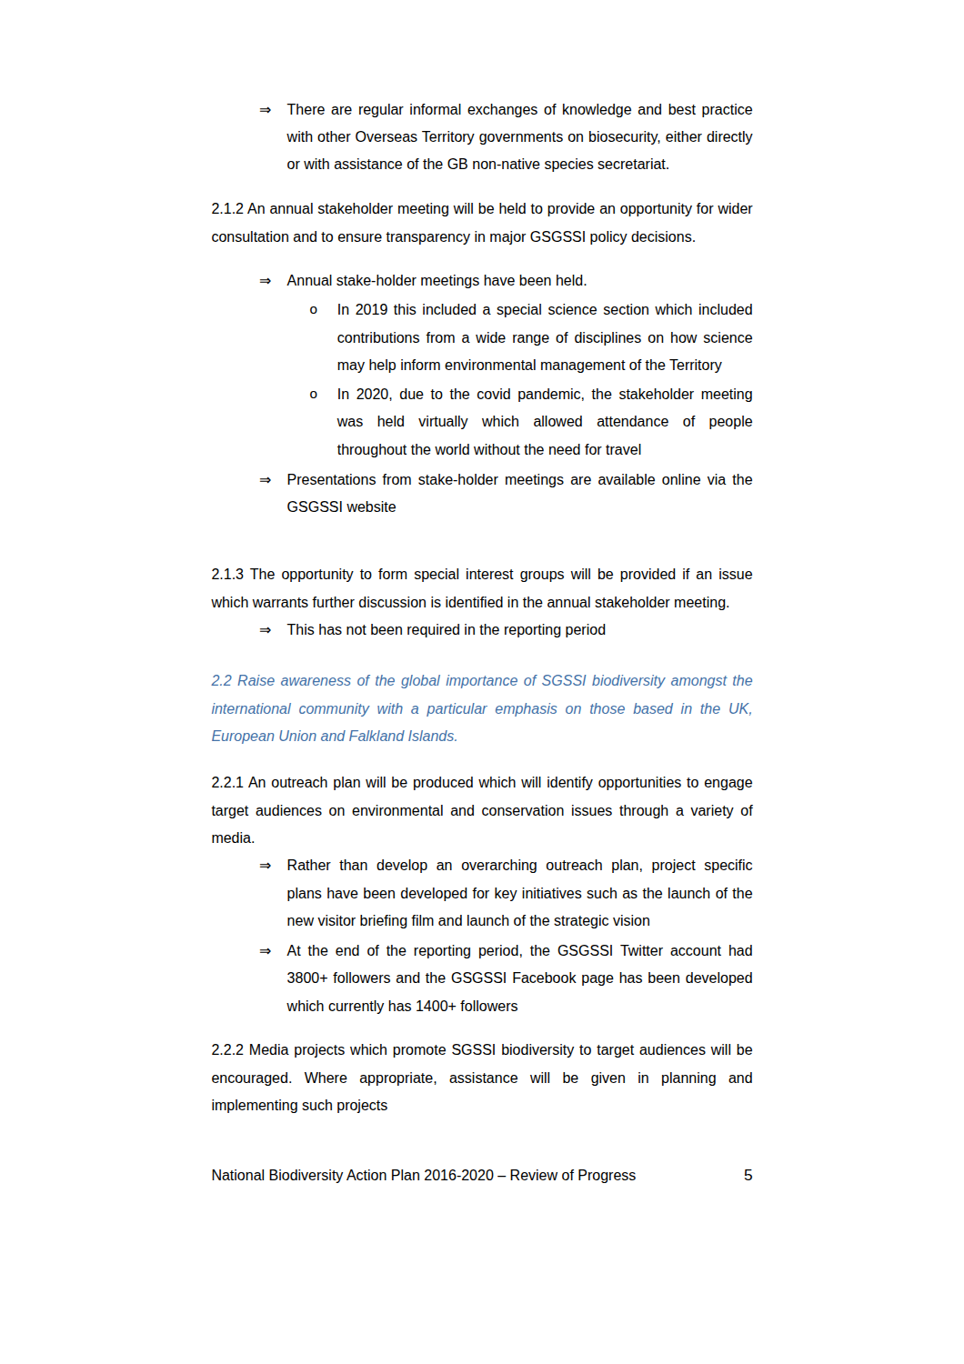There are regular informal exchanges of knowledge and best practice with other Overseas Territory governments on biosecurity, either directly or with assistance of the GB non-native species secretariat.
2.1.2 An annual stakeholder meeting will be held to provide an opportunity for wider consultation and to ensure transparency in major GSGSSI policy decisions.
Annual stake-holder meetings have been held.
In 2019 this included a special science section which included contributions from a wide range of disciplines on how science may help inform environmental management of the Territory
In 2020, due to the covid pandemic, the stakeholder meeting was held virtually which allowed attendance of people throughout the world without the need for travel
Presentations from stake-holder meetings are available online via the GSGSSI website
2.1.3 The opportunity to form special interest groups will be provided if an issue which warrants further discussion is identified in the annual stakeholder meeting.
This has not been required in the reporting period
2.2 Raise awareness of the global importance of SGSSI biodiversity amongst the international community with a particular emphasis on those based in the UK, European Union and Falkland Islands.
2.2.1 An outreach plan will be produced which will identify opportunities to engage target audiences on environmental and conservation issues through a variety of media.
Rather than develop an overarching outreach plan, project specific plans have been developed for key initiatives such as the launch of the new visitor briefing film and launch of the strategic vision
At the end of the reporting period, the GSGSSI Twitter account had 3800+ followers and the GSGSSI Facebook page has been developed which currently has 1400+ followers
2.2.2 Media projects which promote SGSSI biodiversity to target audiences will be encouraged. Where appropriate, assistance will be given in planning and implementing such projects
National Biodiversity Action Plan 2016-2020 – Review of Progress 5